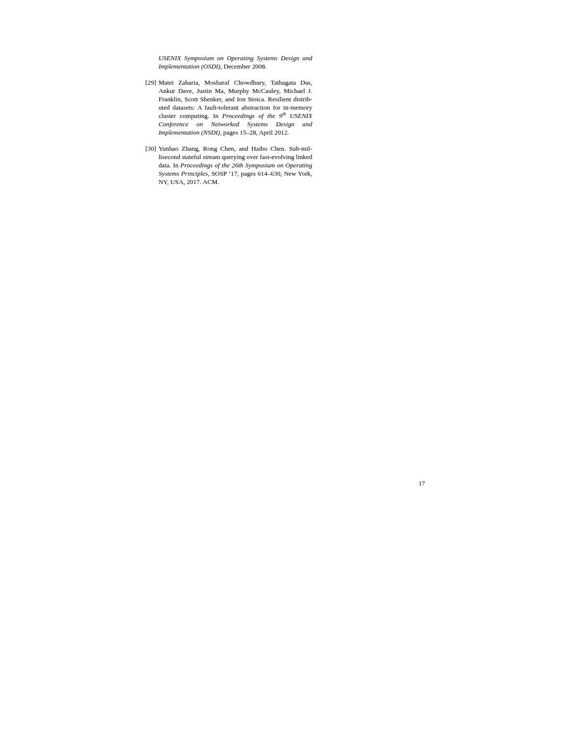USENIX Symposium on Operating Systems Design and Implementation (OSDI), December 2008.
[29] Matei Zaharia, Mosharaf Chowdhury, Tathagata Das, Ankur Dave, Justin Ma, Murphy McCauley, Michael J. Franklin, Scott Shenker, and Ion Stoica. Resilient distributed datasets: A fault-tolerant abstraction for in-memory cluster computing. In Proceedings of the 9th USENIX Conference on Networked Systems Design and Implementation (NSDI), pages 15–28, April 2012.
[30] Yunhao Zhang, Rong Chen, and Haibo Chen. Sub-millisecond stateful stream querying over fast-evolving linked data. In Proceedings of the 26th Symposium on Operating Systems Principles, SOSP ’17, pages 614–630, New York, NY, USA, 2017. ACM.
17